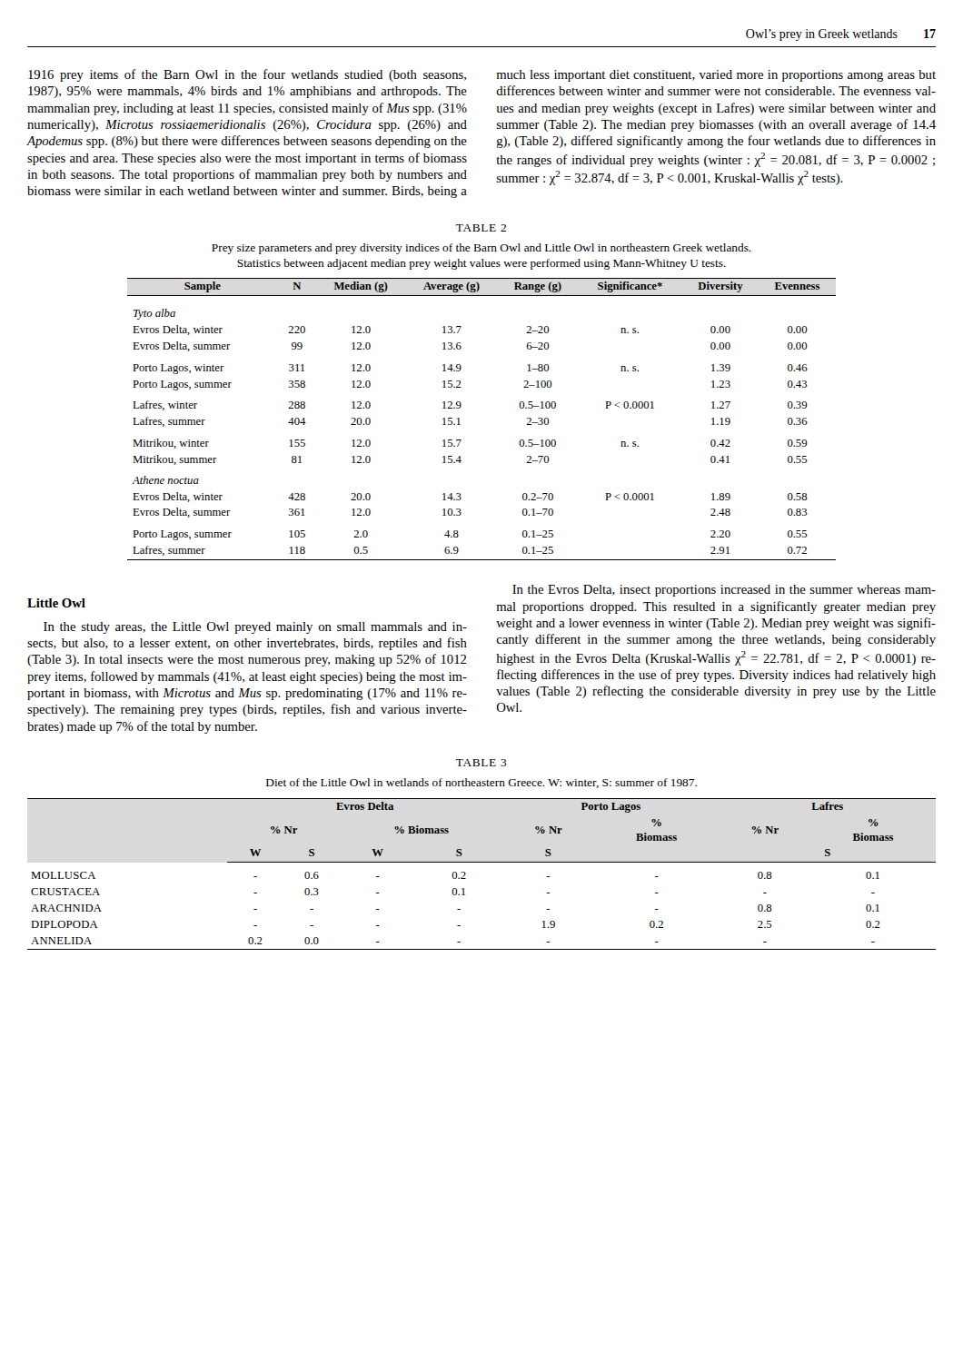Owl’s prey in Greek wetlands 17
1916 prey items of the Barn Owl in the four wetlands studied (both seasons, 1987), 95% were mammals, 4% birds and 1% amphibians and arthropods. The mammalian prey, including at least 11 species, consisted mainly of Mus spp. (31% numerically), Microtus rossiaemeridionalis (26%), Crocidura spp. (26%) and Apodemus spp. (8%) but there were differences between seasons depending on the species and area. These species also were the most important in terms of biomass in both seasons. The total proportions of mammalian prey both by numbers and biomass were similar in each wetland between winter and summer. Birds, being a much less important diet constituent, varied more in proportions among areas but differences between winter and summer were not considerable. The evenness values and median prey weights (except in Lafres) were similar between winter and summer (Table 2). The median prey biomasses (with an overall average of 14.4 g), (Table 2), differed significantly among the four wetlands due to differences in the ranges of individual prey weights (winter : χ2 = 20.081, df = 3, P = 0.0002 ; summer : χ2 = 32.874, df = 3, P < 0.001, Kruskal-Wallis χ2 tests).
TABLE 2 Prey size parameters and prey diversity indices of the Barn Owl and Little Owl in northeastern Greek wetlands.
Statistics between adjacent median prey weight values were performed using Mann-Whitney U tests.
| Sample | N | Median (g) | Average (g) | Range (g) | Significance* | Diversity | Evenness |
| --- | --- | --- | --- | --- | --- | --- | --- |
| Tyto alba |
| Evros Delta, winter | 220 | 12.0 | 13.7 | 2–20 | n. s. | 0.00 | 0.00 |
| Evros Delta, summer | 99 | 12.0 | 13.6 | 6–20 | | 0.00 | 0.00 |
| Porto Lagos, winter | 311 | 12.0 | 14.9 | 1–80 | n. s. | 1.39 | 0.46 |
| Porto Lagos, summer | 358 | 12.0 | 15.2 | 2–100 | | 1.23 | 0.43 |
| Lafres, winter | 288 | 12.0 | 12.9 | 0.5–100 | P < 0.0001 | 1.27 | 0.39 |
| Lafres, summer | 404 | 20.0 | 15.1 | 2–30 | | 1.19 | 0.36 |
| Mitrikou, winter | 155 | 12.0 | 15.7 | 0.5–100 | n. s. | 0.42 | 0.59 |
| Mitrikou, summer | 81 | 12.0 | 15.4 | 2–70 | | 0.41 | 0.55 |
| Athene noctua |
| Evros Delta, winter | 428 | 20.0 | 14.3 | 0.2–70 | P < 0.0001 | 1.89 | 0.58 |
| Evros Delta, summer | 361 | 12.0 | 10.3 | 0.1–70 | | 2.48 | 0.83 |
| Porto Lagos, summer | 105 | 2.0 | 4.8 | 0.1–25 | | 2.20 | 0.55 |
| Lafres, summer | 118 | 0.5 | 6.9 | 0.1–25 | | 2.91 | 0.72 |
Little Owl
In the study areas, the Little Owl preyed mainly on small mammals and insects, but also, to a lesser extent, on other invertebrates, birds, reptiles and fish (Table 3). In total insects were the most numerous prey, making up 52% of 1012 prey items, followed by mammals (41%, at least eight species) being the most important in biomass, with Microtus and Mus sp. predominating (17% and 11% respectively). The remaining prey types (birds, reptiles, fish and various invertebrates) made up 7% of the total by number.
In the Evros Delta, insect proportions increased in the summer whereas mammal proportions dropped. This resulted in a significantly greater median prey weight and a lower evenness in winter (Table 2). Median prey weight was significantly different in the summer among the three wetlands, being considerably highest in the Evros Delta (Kruskal-Wallis χ2 = 22.781, df = 2, P < 0.0001) reflecting differences in the use of prey types. Diversity indices had relatively high values (Table 2) reflecting the considerable diversity in prey use by the Little Owl.
TABLE 3 Diet of the Little Owl in wetlands of northeastern Greece. W: winter, S: summer of 1987.
| | Evros Delta | Porto Lagos | Lafres |
| --- | --- | --- | --- |
| % Nr | % Biomass | % Nr | % Biomass | % Nr | % Biomass |
| W | S | W | S | S | | S |
| MOLLUSCA | - | 0.6 | - | 0.2 | - | - | 0.8 | 0.1 |
| CRUSTACEA | - | 0.3 | - | 0.1 | - | - | - | - |
| ARACHNIDA | - | - | - | - | - | - | 0.8 | 0.1 |
| DIPLOPODA | - | - | - | - | 1.9 | 0.2 | 2.5 | 0.2 |
| ANNELIDA | 0.2 | 0.0 | - | - | - | - | - | - |